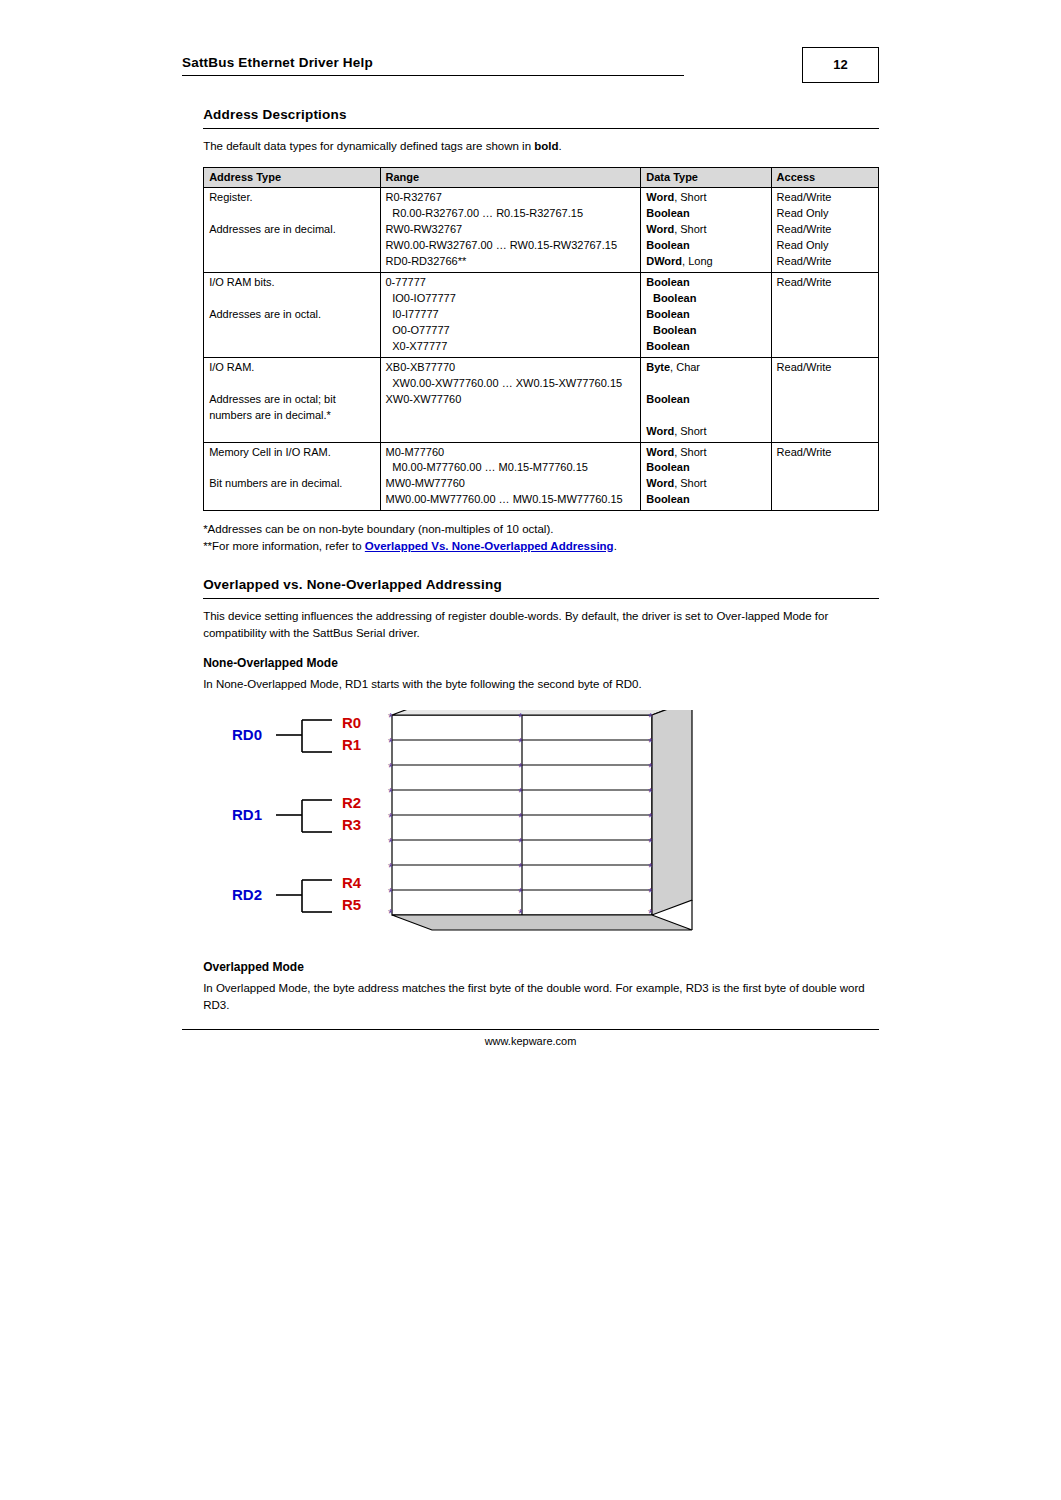SattBus Ethernet Driver Help
12
Address Descriptions
The default data types for dynamically defined tags are shown in bold.
| Address Type | Range | Data Type | Access |
| --- | --- | --- | --- |
| Register. Addresses are in decimal. | R0-R32767 R0.00-R32767.00 … R0.15-R32767.15 RW0-RW32767 RW0.00-RW32767.00 … RW0.15-RW32767.15 RD0-RD32766** | Word , Short Boolean Word , Short Boolean DWord , Long | Read/Write Read Only Read/Write Read Only Read/Write |
| I/O RAM bits. Addresses are in octal. | 0-77777 IO0-IO77777 I0-I77777 O0-O77777 X0-X77777 | Boolean Boolean Boolean Boolean Boolean | Read/Write |
| I/O RAM. Addresses are in octal; bit numbers are in decimal.* | XB0-XB77770 XW0.00-XW77760.00 … XW0.15-XW77760.15 XW0-XW77760 | Byte , Char Boolean Word , Short | Read/Write |
| Memory Cell in I/O RAM. Bit numbers are in decimal. | M0-M77760 M0.00-M77760.00 … M0.15-M77760.15 MW0-MW77760 MW0.00-MW77760.00 … MW0.15-MW77760.15 | Word , Short Boolean Word , Short Boolean | Read/Write |
*Addresses can be on non-byte boundary (non-multiples of 10 octal).
**For more information, refer to Overlapped Vs. None-Overlapped Addressing.
Overlapped vs. None-Overlapped Addressing
This device setting influences the addressing of register double-words. By default, the driver is set to Over-lapped Mode for compatibility with the SattBus Serial driver.
None-Overlapped Mode
In None-Overlapped Mode, RD1 starts with the byte following the second byte of RD0.
RD0 RD1 RD2 R0 R1 R2 R3 R4 R5 *** *** *** *** *** *** *** *** ***
Overlapped Mode
In Overlapped Mode, the byte address matches the first byte of the double word. For example, RD3 is the first byte of double word RD3.
www.kepware.com